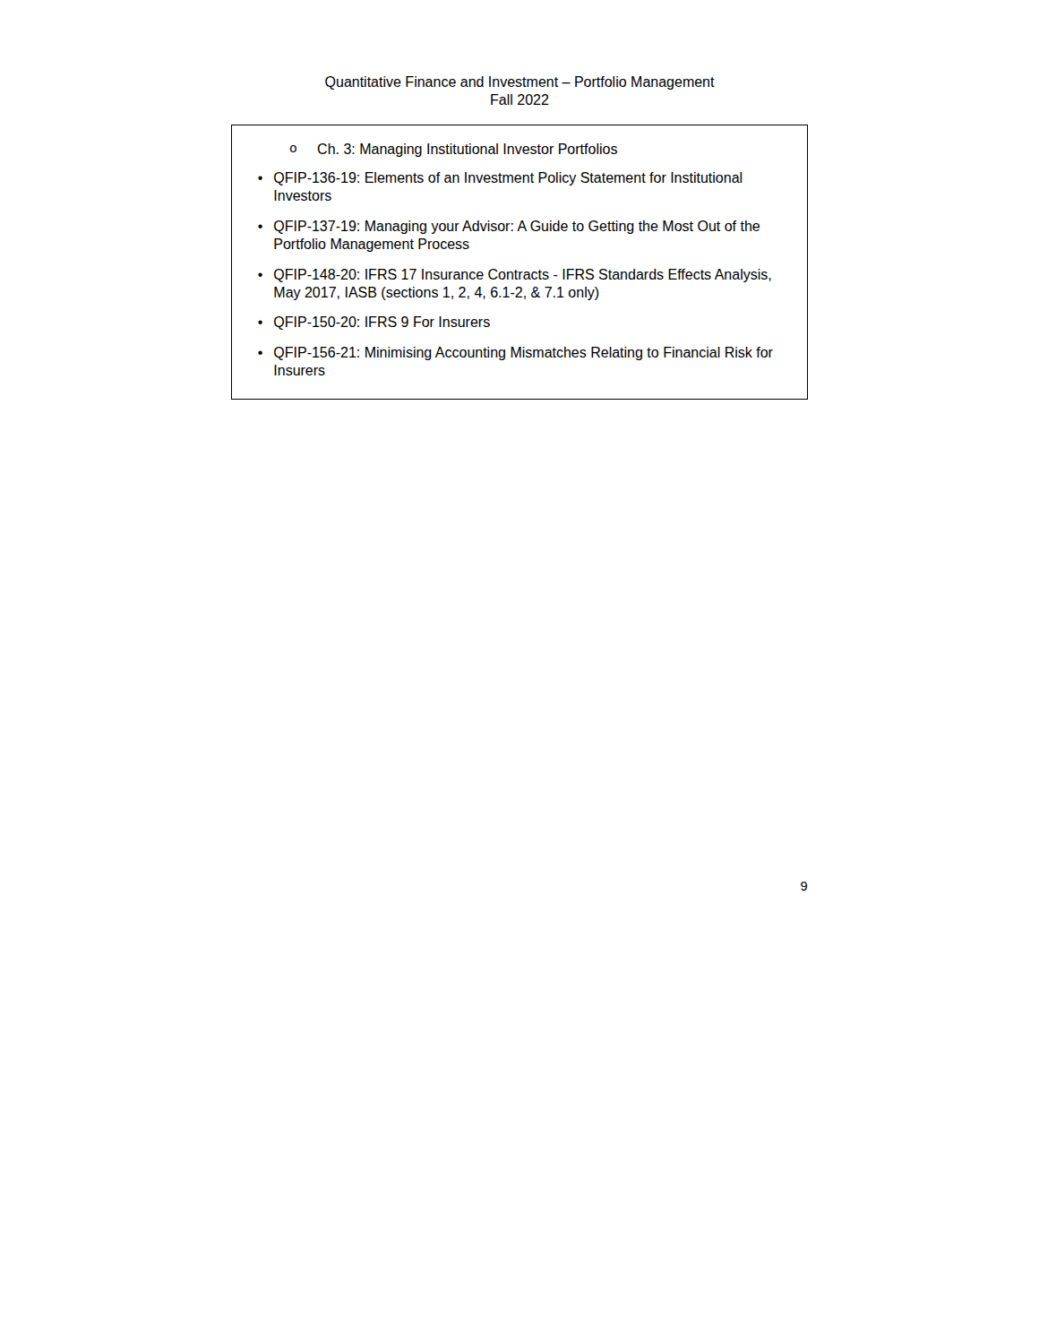Quantitative Finance and Investment – Portfolio Management Fall 2022
o Ch. 3: Managing Institutional Investor Portfolios
QFIP-136-19: Elements of an Investment Policy Statement for Institutional Investors
QFIP-137-19: Managing your Advisor: A Guide to Getting the Most Out of the Portfolio Management Process
QFIP-148-20: IFRS 17 Insurance Contracts - IFRS Standards Effects Analysis, May 2017, IASB (sections 1, 2, 4, 6.1-2, & 7.1 only)
QFIP-150-20: IFRS 9 For Insurers
QFIP-156-21: Minimising Accounting Mismatches Relating to Financial Risk for Insurers
9